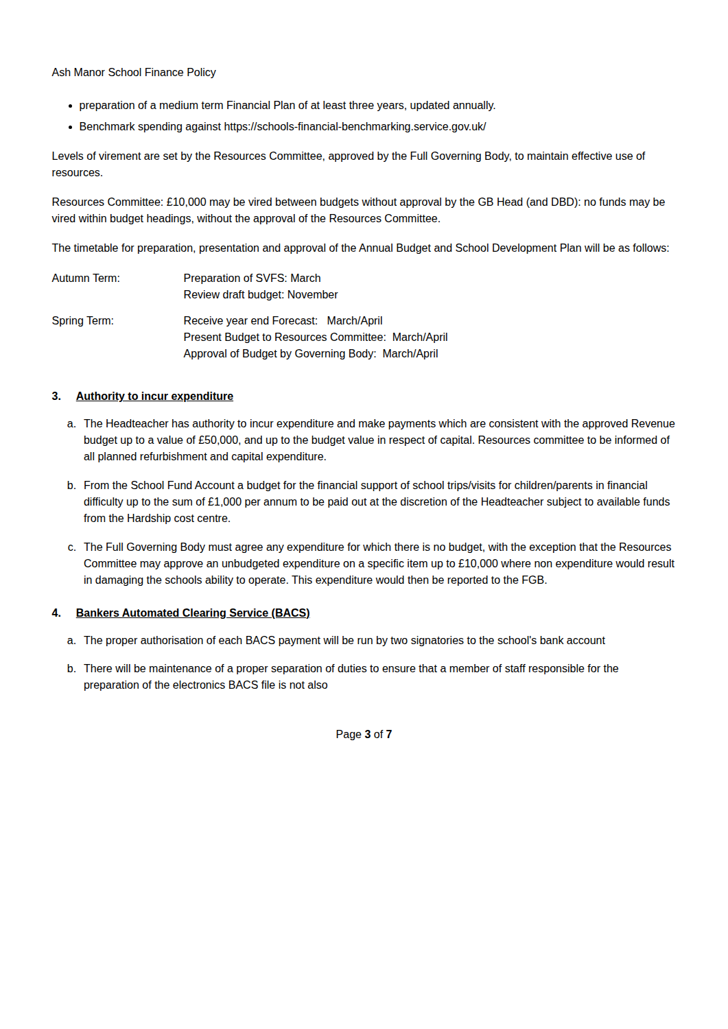Ash Manor School Finance Policy
preparation of a medium term Financial Plan of at least three years, updated annually.
Benchmark spending against https://schools-financial-benchmarking.service.gov.uk/
Levels of virement are set by the Resources Committee, approved by the Full Governing Body, to maintain effective use of resources.
Resources Committee: £10,000 may be vired between budgets without approval by the GB Head (and DBD): no funds may be vired within budget headings, without the approval of the Resources Committee.
The timetable for preparation, presentation and approval of the Annual Budget and School Development Plan will be as follows:
| Autumn Term: | Preparation of SVFS: March Review draft budget: November |
| Spring Term: | Receive year end Forecast: March/April Present Budget to Resources Committee: March/April Approval of Budget by Governing Body: March/April |
3. Authority to incur expenditure
The Headteacher has authority to incur expenditure and make payments which are consistent with the approved Revenue budget up to a value of £50,000, and up to the budget value in respect of capital. Resources committee to be informed of all planned refurbishment and capital expenditure.
From the School Fund Account a budget for the financial support of school trips/visits for children/parents in financial difficulty up to the sum of £1,000 per annum to be paid out at the discretion of the Headteacher subject to available funds from the Hardship cost centre.
The Full Governing Body must agree any expenditure for which there is no budget, with the exception that the Resources Committee may approve an unbudgeted expenditure on a specific item up to £10,000 where non expenditure would result in damaging the schools ability to operate. This expenditure would then be reported to the FGB.
4. Bankers Automated Clearing Service (BACS)
The proper authorisation of each BACS payment will be run by two signatories to the school's bank account
There will be maintenance of a proper separation of duties to ensure that a member of staff responsible for the preparation of the electronics BACS file is not also
Page 3 of 7